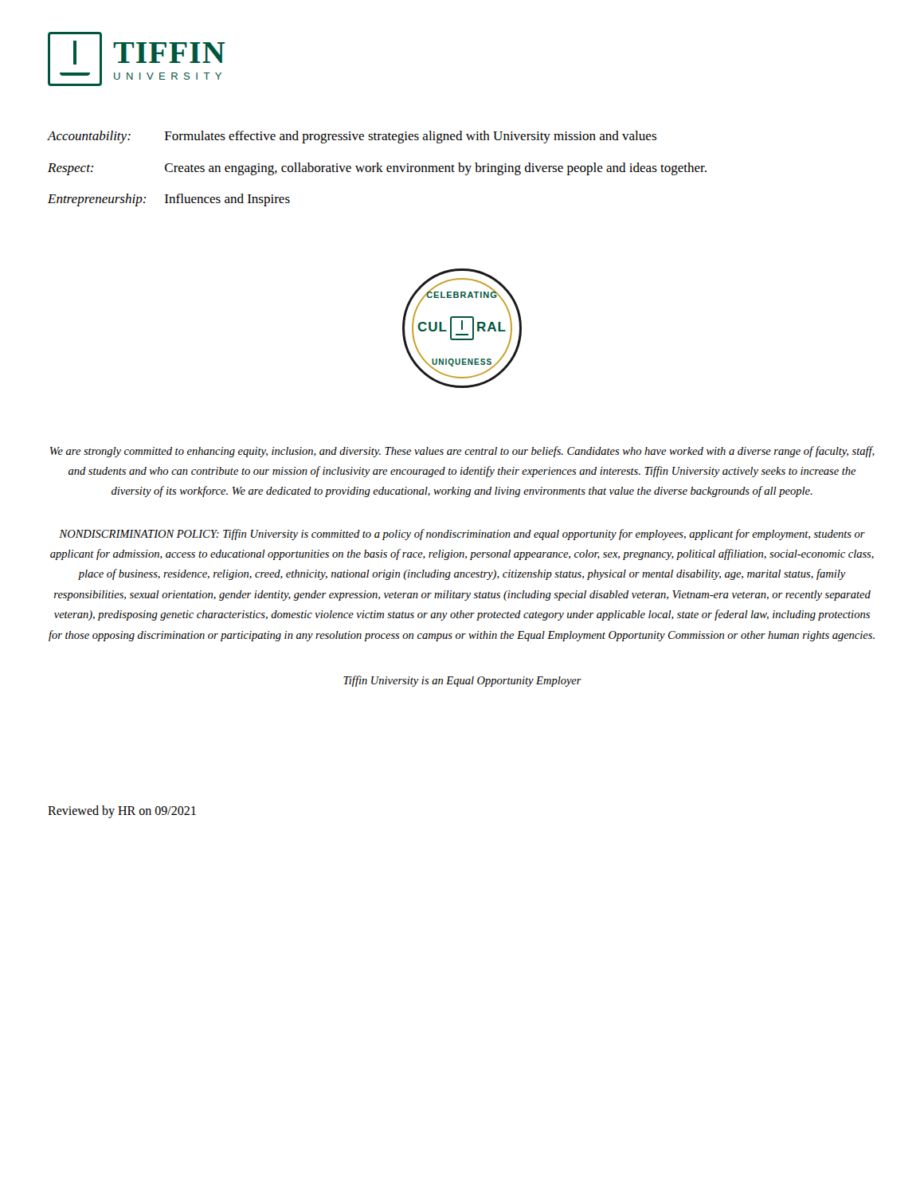TIFFIN
UNIVERSITY
| Accountability: | Formulates effective and progressive strategies aligned with University mission and values |
| Respect: | Creates an engaging, collaborative work environment by bringing diverse people and ideas together. |
| Entrepreneurship: | Influences and Inspires |
CELEBRATING
CUL RAL
UNIQUENESS
We are strongly committed to enhancing equity, inclusion, and diversity. These values are central to our beliefs. Candidates who have worked with a diverse range of faculty, staff, and students and who can contribute to our mission of inclusivity are encouraged to identify their experiences and interests. Tiffin University actively seeks to increase the diversity of its workforce. We are dedicated to providing educational, working and living environments that value the diverse backgrounds of all people.
NONDISCRIMINATION POLICY: Tiffin University is committed to a policy of nondiscrimination and equal opportunity for employees, applicant for employment, students or applicant for admission, access to educational opportunities on the basis of race, religion, personal appearance, color, sex, pregnancy, political affiliation, social-economic class, place of business, residence, religion, creed, ethnicity, national origin (including ancestry), citizenship status, physical or mental disability, age, marital status, family responsibilities, sexual orientation, gender identity, gender expression, veteran or military status (including special disabled veteran, Vietnam-era veteran, or recently separated veteran), predisposing genetic characteristics, domestic violence victim status or any other protected category under applicable local, state or federal law, including protections for those opposing discrimination or participating in any resolution process on campus or within the Equal Employment Opportunity Commission or other human rights agencies.
Tiffin University is an Equal Opportunity Employer
Reviewed by HR on 09/2021